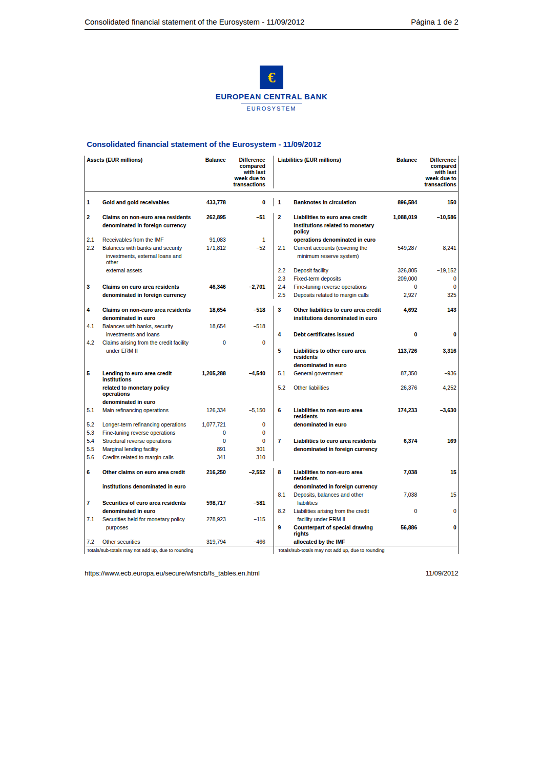Consolidated financial statement of the Eurosystem - 11/09/2012
Página 1 de 2
€
EUROPEAN CENTRAL BANK
EUROSYSTEM
Consolidated financial statement of the Eurosystem - 11/09/2012
| Assets (EUR millions) | Balance | Difference compared with last week due to transactions | | Liabilities (EUR millions) | Balance | Difference compared with last week due to transactions |
| --- | --- | --- | --- | --- | --- | --- |
| 1 | Gold and gold receivables | 433,778 | 0 | | 1 | Banknotes in circulation | 896,584 | 150 |
| 2 | Claims on non-euro area residents | 262,895 | −51 | | 2 | Liabilities to euro area credit | 1,088,019 | −10,586 |
| | denominated in foreign currency | | | | | institutions related to monetary policy | | |
| 2.1 | Receivables from the IMF | 91,083 | 1 | | | operations denominated in euro | | |
| 2.2 | Balances with banks and security | 171,812 | −52 | | 2.1 | Current accounts (covering the | 549,287 | 8,241 |
| | investments, external loans and other | | | | | minimum reserve system) | | |
| | external assets | | | | 2.2 | Deposit facility | 326,805 | −19,152 |
| | | | | | 2.3 | Fixed-term deposits | 209,000 | 0 |
| 3 | Claims on euro area residents | 46,346 | −2,701 | | 2.4 | Fine-tuning reverse operations | 0 | 0 |
| | denominated in foreign currency | | | | 2.5 | Deposits related to margin calls | 2,927 | 325 |
| 4 | Claims on non-euro area residents | 18,654 | −518 | | 3 | Other liabilities to euro area credit | 4,692 | 143 |
| | denominated in euro | | | | | institutions denominated in euro | | |
| 4.1 | Balances with banks, security | 18,654 | −518 | | | | | |
| | investments and loans | | | | 4 | Debt certificates issued | 0 | 0 |
| 4.2 | Claims arising from the credit facility | 0 | 0 | | | | | |
| | under ERM II | | | | 5 | Liabilities to other euro area residents | 113,726 | 3,316 |
| | | | | | | denominated in euro | | |
| 5 | Lending to euro area credit institutions | 1,205,288 | −4,540 | | 5.1 | General government | 87,350 | −936 |
| | related to monetary policy operations | | | | 5.2 | Other liabilities | 26,376 | 4,252 |
| | denominated in euro | | | | | | | |
| 5.1 | Main refinancing operations | 126,334 | −5,150 | | 6 | Liabilities to non-euro area residents | 174,233 | −3,630 |
| 5.2 | Longer-term refinancing operations | 1,077,721 | 0 | | | denominated in euro | | |
| 5.3 | Fine-tuning reverse operations | 0 | 0 | | | | | |
| 5.4 | Structural reverse operations | 0 | 0 | | 7 | Liabilities to euro area residents | 6,374 | 169 |
| 5.5 | Marginal lending facility | 891 | 301 | | | denominated in foreign currency | | |
| 5.6 | Credits related to margin calls | 341 | 310 | | | | | |
| 6 | Other claims on euro area credit | 216,250 | −2,552 | | 8 | Liabilities to non-euro area residents | 7,038 | 15 |
| | institutions denominated in euro | | | | | denominated in foreign currency | | |
| | | | | | 8.1 | Deposits, balances and other | 7,038 | 15 |
| 7 | Securities of euro area residents | 598,717 | −581 | | | liabilities | | |
| | denominated in euro | | | | 8.2 | Liabilities arising from the credit | 0 | 0 |
| 7.1 | Securities held for monetary policy | 278,923 | −115 | | | facility under ERM II | | |
| | purposes | | | | 9 | Counterpart of special drawing rights | 56,886 | 0 |
| 7.2 | Other securities | 319,794 | −466 | | | allocated by the IMF | | |
| Totals/sub-totals may not add up, due to rounding | | Totals/sub-totals may not add up, due to rounding |
https://www.ecb.europa.eu/secure/wfsncb/fs_tables.en.html
11/09/2012